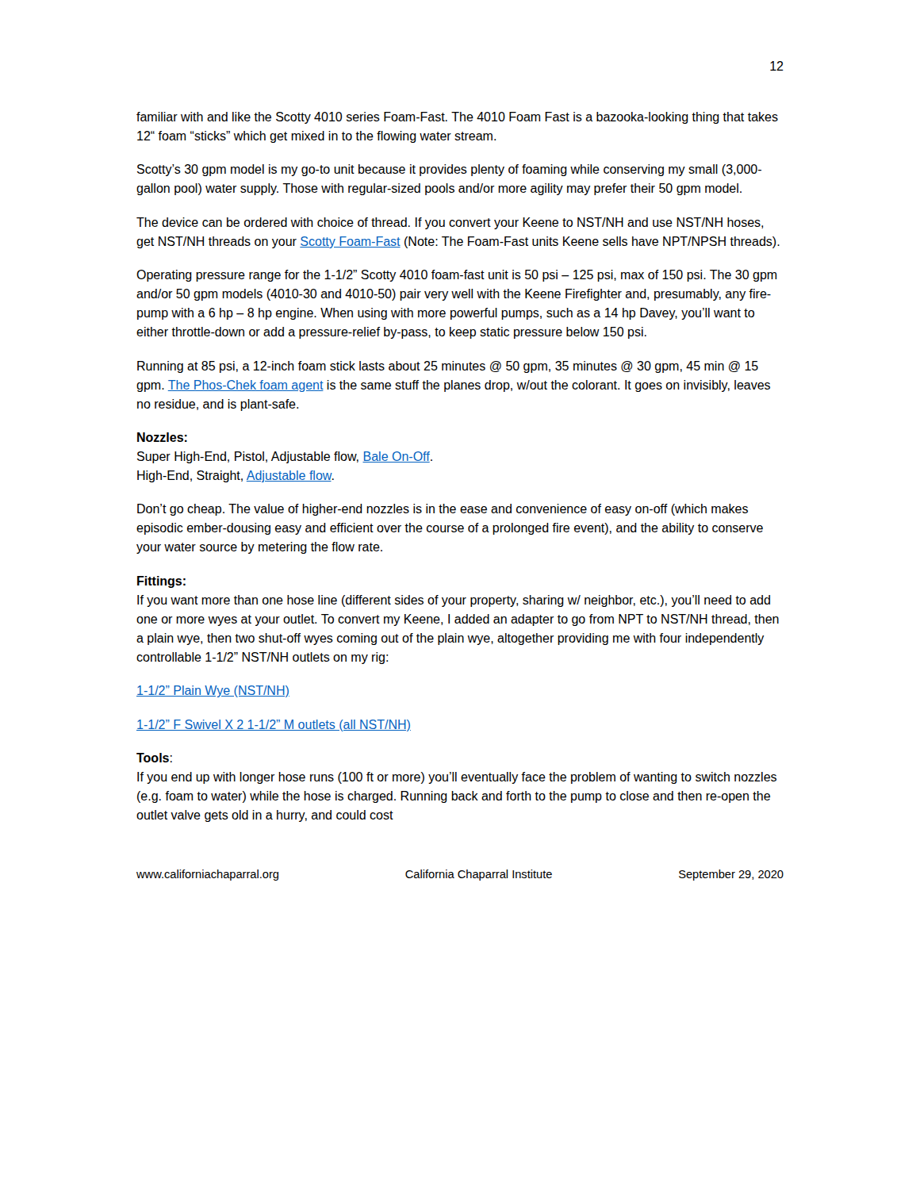12
familiar with and like the Scotty 4010 series Foam-Fast. The 4010 Foam Fast is a bazooka-looking thing that takes 12“ foam “sticks” which get mixed in to the flowing water stream.
Scotty’s 30 gpm model is my go-to unit because it provides plenty of foaming while conserving my small (3,000-gallon pool) water supply. Those with regular-sized pools and/or more agility may prefer their 50 gpm model.
The device can be ordered with choice of thread. If you convert your Keene to NST/NH and use NST/NH hoses, get NST/NH threads on your Scotty Foam-Fast (Note: The Foam-Fast units Keene sells have NPT/NPSH threads).
Operating pressure range for the 1-1/2” Scotty 4010 foam-fast unit is 50 psi – 125 psi, max of 150 psi. The 30 gpm and/or 50 gpm models (4010-30 and 4010-50) pair very well with the Keene Firefighter and, presumably, any fire-pump with a 6 hp – 8 hp engine. When using with more powerful pumps, such as a 14 hp Davey, you’ll want to either throttle-down or add a pressure-relief by-pass, to keep static pressure below 150 psi.
Running at 85 psi, a 12-inch foam stick lasts about 25 minutes @ 50 gpm, 35 minutes @ 30 gpm, 45 min @ 15 gpm. The Phos-Chek foam agent is the same stuff the planes drop, w/out the colorant. It goes on invisibly, leaves no residue, and is plant-safe.
Nozzles:
Super High-End, Pistol, Adjustable flow, Bale On-Off.
High-End, Straight, Adjustable flow.
Don’t go cheap. The value of higher-end nozzles is in the ease and convenience of easy on-off (which makes episodic ember-dousing easy and efficient over the course of a prolonged fire event), and the ability to conserve your water source by metering the flow rate.
Fittings:
If you want more than one hose line (different sides of your property, sharing w/ neighbor, etc.), you’ll need to add one or more wyes at your outlet. To convert my Keene, I added an adapter to go from NPT to NST/NH thread, then a plain wye, then two shut-off wyes coming out of the plain wye, altogether providing me with four independently controllable 1-1/2” NST/NH outlets on my rig:
1-1/2” Plain Wye (NST/NH)
1-1/2” F Swivel X 2 1-1/2” M outlets (all NST/NH)
Tools
:
If you end up with longer hose runs (100 ft or more) you’ll eventually face the problem of wanting to switch nozzles (e.g. foam to water) while the hose is charged. Running back and forth to the pump to close and then re-open the outlet valve gets old in a hurry, and could cost
www.californiachaparral.org California Chaparral Institute September 29, 2020